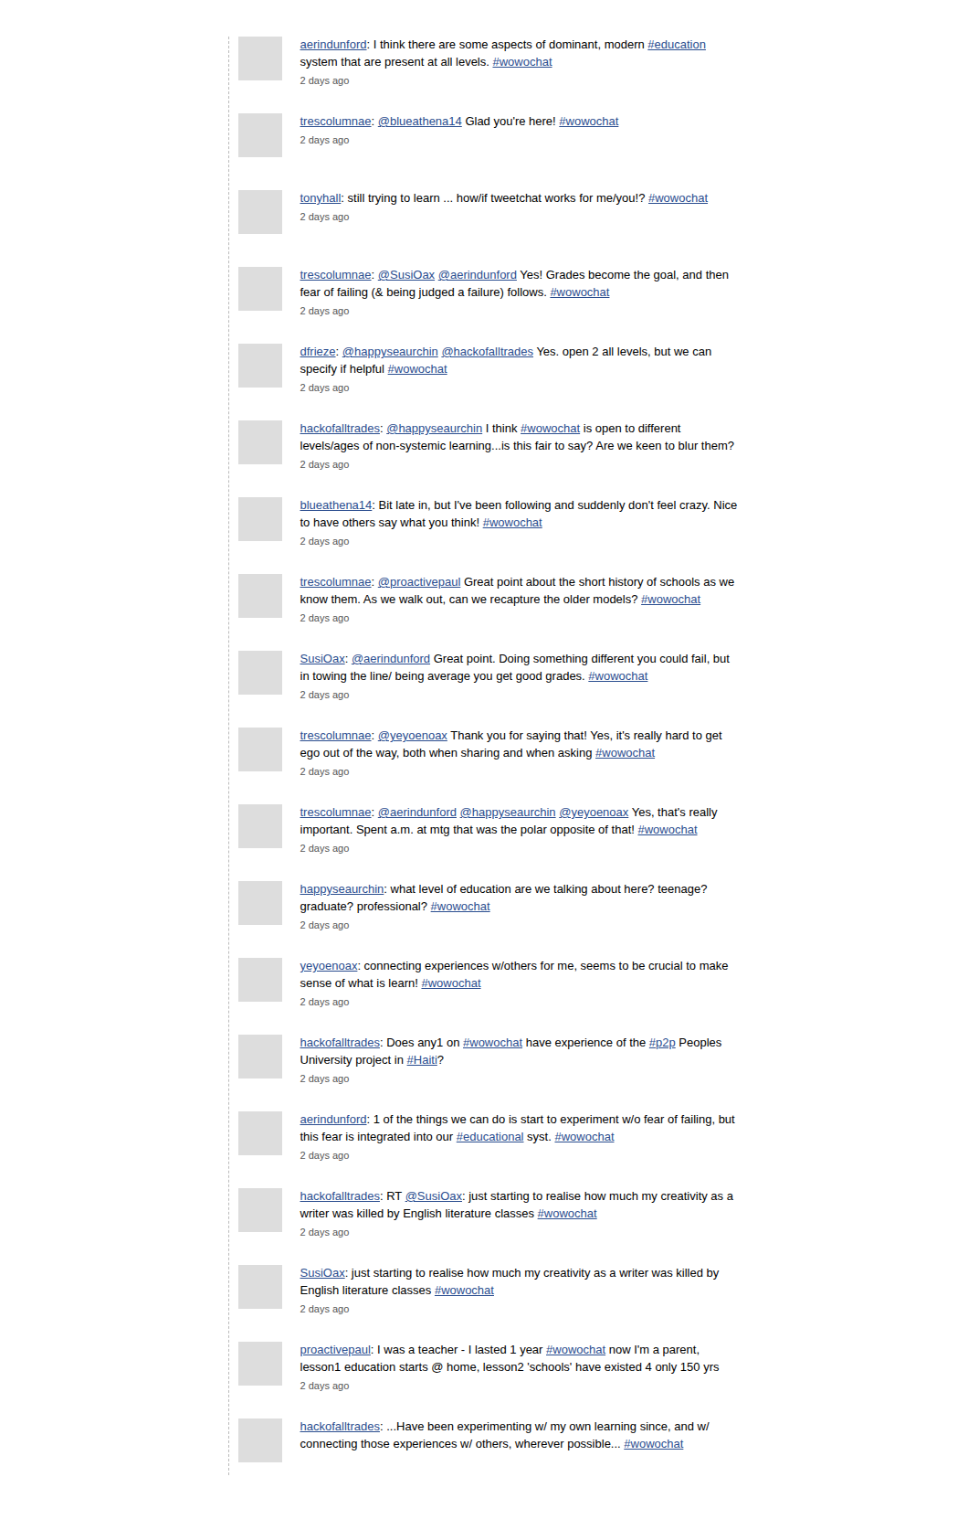aerindunford: I think there are some aspects of dominant, modern #education system that are present at all levels. #wowochat 2 days ago
trescolumnae: @blueathena14 Glad you're here! #wowochat 2 days ago
tonyhall: still trying to learn ... how/if tweetchat works for me/you!? #wowochat 2 days ago
trescolumnae: @SusiOax @aerindunford Yes! Grades become the goal, and then fear of failing (& being judged a failure) follows. #wowochat 2 days ago
dfrieze: @happyseaurchin @hackofalltrades Yes. open 2 all levels, but we can specify if helpful #wowochat 2 days ago
hackofalltrades: @happyseaurchin I think #wowochat is open to different levels/ages of non-systemic learning...is this fair to say? Are we keen to blur them? 2 days ago
blueathena14: Bit late in, but I've been following and suddenly don't feel crazy. Nice to have others say what you think! #wowochat 2 days ago
trescolumnae: @proactivepaul Great point about the short history of schools as we know them. As we walk out, can we recapture the older models? #wowochat 2 days ago
SusiOax: @aerindunford Great point. Doing something different you could fail, but in towing the line/ being average you get good grades. #wowochat 2 days ago
trescolumnae: @yeyoenoax Thank you for saying that! Yes, it's really hard to get ego out of the way, both when sharing and when asking #wowochat 2 days ago
trescolumnae: @aerindunford @happyseaurchin @yeyoenoax Yes, that's really important. Spent a.m. at mtg that was the polar opposite of that! #wowochat 2 days ago
happyseaurchin: what level of education are we talking about here? teenage? graduate? professional? #wowochat 2 days ago
yeyoenoax: connecting experiences w/others for me, seems to be crucial to make sense of what is learn! #wowochat 2 days ago
hackofalltrades: Does any1 on #wowochat have experience of the #p2p Peoples University project in #Haiti? 2 days ago
aerindunford: 1 of the things we can do is start to experiment w/o fear of failing, but this fear is integrated into our #educational syst. #wowochat 2 days ago
hackofalltrades: RT @SusiOax: just starting to realise how much my creativity as a writer was killed by English literature classes #wowochat 2 days ago
SusiOax: just starting to realise how much my creativity as a writer was killed by English literature classes #wowochat 2 days ago
proactivepaul: I was a teacher - I lasted 1 year #wowochat now I'm a parent, lesson1 education starts @ home, lesson2 'schools' have existed 4 only 150 yrs 2 days ago
hackofalltrades: ...Have been experimenting w/ my own learning since, and w/ connecting those experiences w/ others, wherever possible... #wowochat